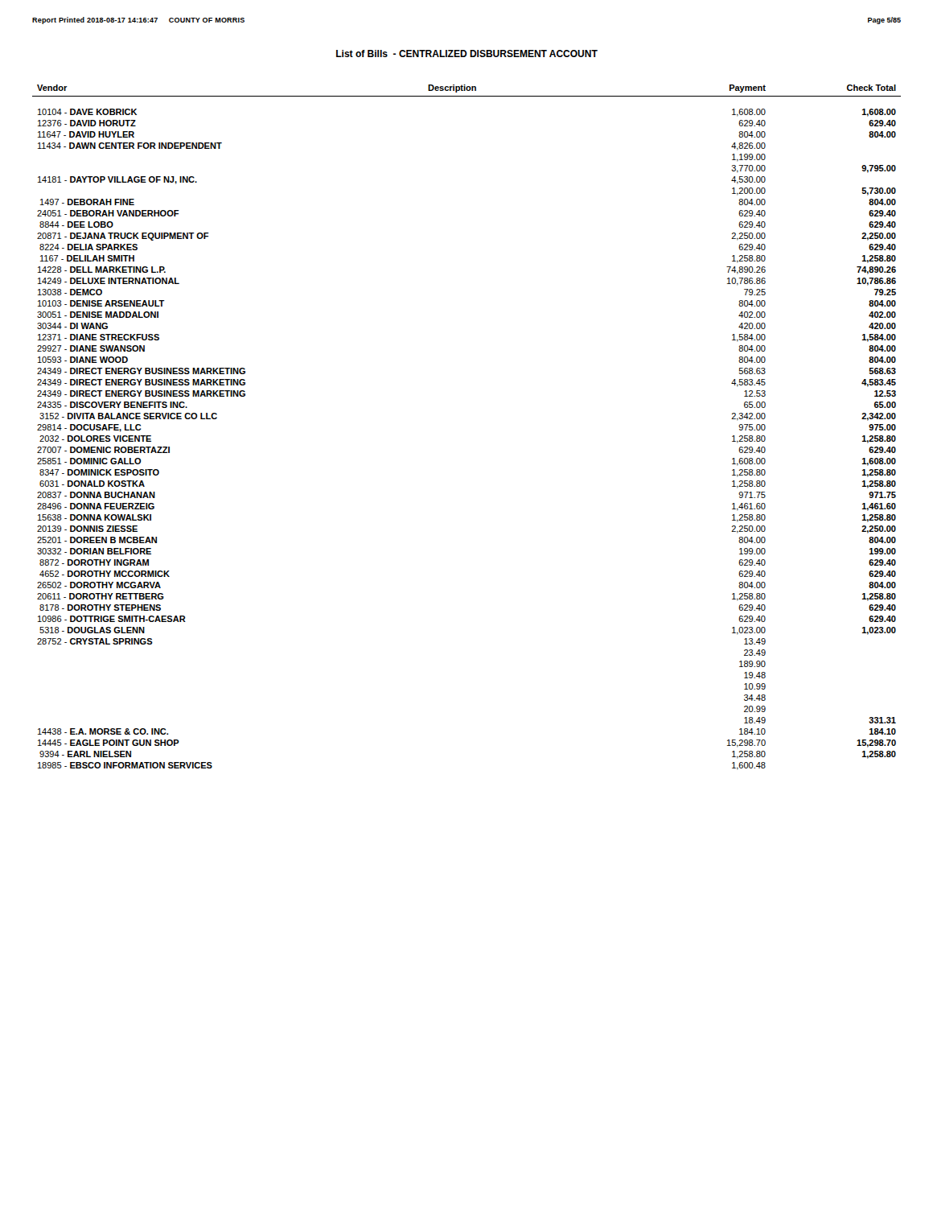Report Printed 2018-08-17 14:16:47 COUNTY OF MORRIS
Page 5/85
List of Bills - CENTRALIZED DISBURSEMENT ACCOUNT
| Vendor | Description | Payment | Check Total |
| --- | --- | --- | --- |
| 10104 - DAVE KOBRICK | | 1,608.00 | 1,608.00 |
| 12376 - DAVID HORUTZ | | 629.40 | 629.40 |
| 11647 - DAVID HUYLER | | 804.00 | 804.00 |
| 11434 - DAWN CENTER FOR INDEPENDENT | | 4,826.00 | |
| | | 1,199.00 | |
| | | 3,770.00 | 9,795.00 |
| 14181 - DAYTOP VILLAGE OF NJ, INC. | | 4,530.00 | |
| | | 1,200.00 | 5,730.00 |
| 1497 - DEBORAH FINE | | 804.00 | 804.00 |
| 24051 - DEBORAH VANDERHOOF | | 629.40 | 629.40 |
| 8844 - DEE LOBO | | 629.40 | 629.40 |
| 20871 - DEJANA TRUCK EQUIPMENT OF | | 2,250.00 | 2,250.00 |
| 8224 - DELIA SPARKES | | 629.40 | 629.40 |
| 1167 - DELILAH SMITH | | 1,258.80 | 1,258.80 |
| 14228 - DELL MARKETING L.P. | | 74,890.26 | 74,890.26 |
| 14249 - DELUXE INTERNATIONAL | | 10,786.86 | 10,786.86 |
| 13038 - DEMCO | | 79.25 | 79.25 |
| 10103 - DENISE ARSENEAULT | | 804.00 | 804.00 |
| 30051 - DENISE MADDALONI | | 402.00 | 402.00 |
| 30344 - DI WANG | | 420.00 | 420.00 |
| 12371 - DIANE STRECKFUSS | | 1,584.00 | 1,584.00 |
| 29927 - DIANE SWANSON | | 804.00 | 804.00 |
| 10593 - DIANE WOOD | | 804.00 | 804.00 |
| 24349 - DIRECT ENERGY BUSINESS MARKETING | | 568.63 | 568.63 |
| 24349 - DIRECT ENERGY BUSINESS MARKETING | | 4,583.45 | 4,583.45 |
| 24349 - DIRECT ENERGY BUSINESS MARKETING | | 12.53 | 12.53 |
| 24335 - DISCOVERY BENEFITS INC. | | 65.00 | 65.00 |
| 3152 - DIVITA BALANCE SERVICE CO LLC | | 2,342.00 | 2,342.00 |
| 29814 - DOCUSAFE, LLC | | 975.00 | 975.00 |
| 2032 - DOLORES VICENTE | | 1,258.80 | 1,258.80 |
| 27007 - DOMENIC ROBERTAZZI | | 629.40 | 629.40 |
| 25851 - DOMINIC GALLO | | 1,608.00 | 1,608.00 |
| 8347 - DOMINICK ESPOSITO | | 1,258.80 | 1,258.80 |
| 6031 - DONALD KOSTKA | | 1,258.80 | 1,258.80 |
| 20837 - DONNA BUCHANAN | | 971.75 | 971.75 |
| 28496 - DONNA FEUERZEIG | | 1,461.60 | 1,461.60 |
| 15638 - DONNA KOWALSKI | | 1,258.80 | 1,258.80 |
| 20139 - DONNIS ZIESSE | | 2,250.00 | 2,250.00 |
| 25201 - DOREEN B MCBEAN | | 804.00 | 804.00 |
| 30332 - DORIAN BELFIORE | | 199.00 | 199.00 |
| 8872 - DOROTHY INGRAM | | 629.40 | 629.40 |
| 4652 - DOROTHY MCCORMICK | | 629.40 | 629.40 |
| 26502 - DOROTHY MCGARVA | | 804.00 | 804.00 |
| 20611 - DOROTHY RETTBERG | | 1,258.80 | 1,258.80 |
| 8178 - DOROTHY STEPHENS | | 629.40 | 629.40 |
| 10986 - DOTTRIGE SMITH-CAESAR | | 629.40 | 629.40 |
| 5318 - DOUGLAS GLENN | | 1,023.00 | 1,023.00 |
| 28752 - CRYSTAL SPRINGS | | 13.49 | |
| | | 23.49 | |
| | | 189.90 | |
| | | 19.48 | |
| | | 10.99 | |
| | | 34.48 | |
| | | 20.99 | |
| | | 18.49 | 331.31 |
| 14438 - E.A. MORSE & CO. INC. | | 184.10 | 184.10 |
| 14445 - EAGLE POINT GUN SHOP | | 15,298.70 | 15,298.70 |
| 9394 - EARL NIELSEN | | 1,258.80 | 1,258.80 |
| 18985 - EBSCO INFORMATION SERVICES | | 1,600.48 | |